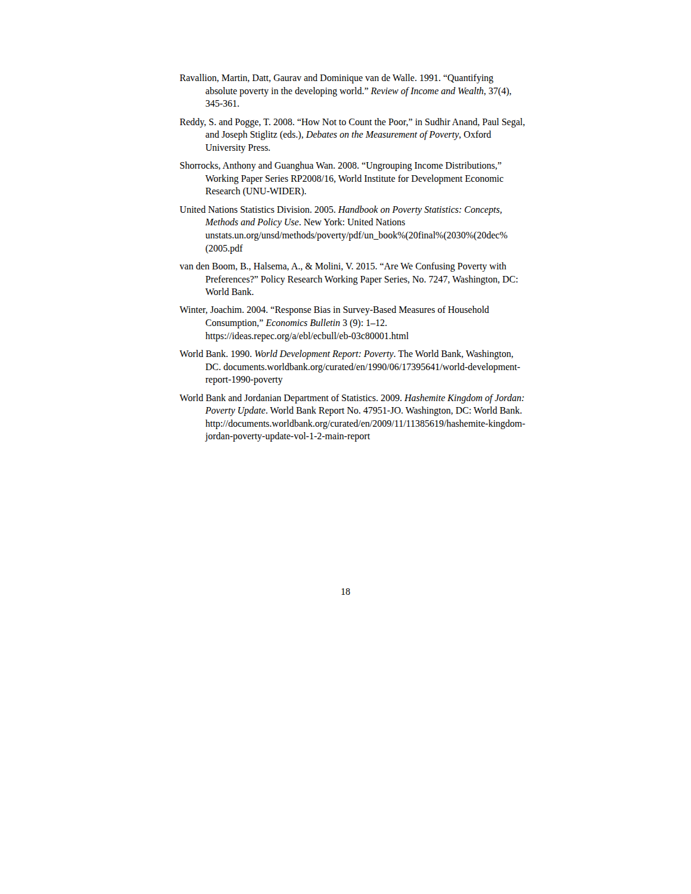Ravallion, Martin, Datt, Gaurav and Dominique van de Walle. 1991. “Quantifying absolute poverty in the developing world.” Review of Income and Wealth, 37(4), 345-361.
Reddy, S. and Pogge, T. 2008. “How Not to Count the Poor,” in Sudhir Anand, Paul Segal, and Joseph Stiglitz (eds.), Debates on the Measurement of Poverty, Oxford University Press.
Shorrocks, Anthony and Guanghua Wan. 2008. “Ungrouping Income Distributions,” Working Paper Series RP2008/16, World Institute for Development Economic Research (UNU-WIDER).
United Nations Statistics Division. 2005. Handbook on Poverty Statistics: Concepts, Methods and Policy Use. New York: United Nations unstats.un.org/unsd/methods/poverty/pdf/un_book%(20final%(2030%(20dec%(2005.pdf
van den Boom, B., Halsema, A., & Molini, V. 2015. “Are We Confusing Poverty with Preferences?” Policy Research Working Paper Series, No. 7247, Washington, DC: World Bank.
Winter, Joachim. 2004. “Response Bias in Survey-Based Measures of Household Consumption,” Economics Bulletin 3 (9): 1–12. https://ideas.repec.org/a/ebl/ecbull/eb-03c80001.html
World Bank. 1990. World Development Report: Poverty. The World Bank, Washington, DC. documents.worldbank.org/curated/en/1990/06/17395641/world-development-report-1990-poverty
World Bank and Jordanian Department of Statistics. 2009. Hashemite Kingdom of Jordan: Poverty Update. World Bank Report No. 47951-JO. Washington, DC: World Bank. http://documents.worldbank.org/curated/en/2009/11/11385619/hashemite-kingdom-jordan-poverty-update-vol-1-2-main-report
18